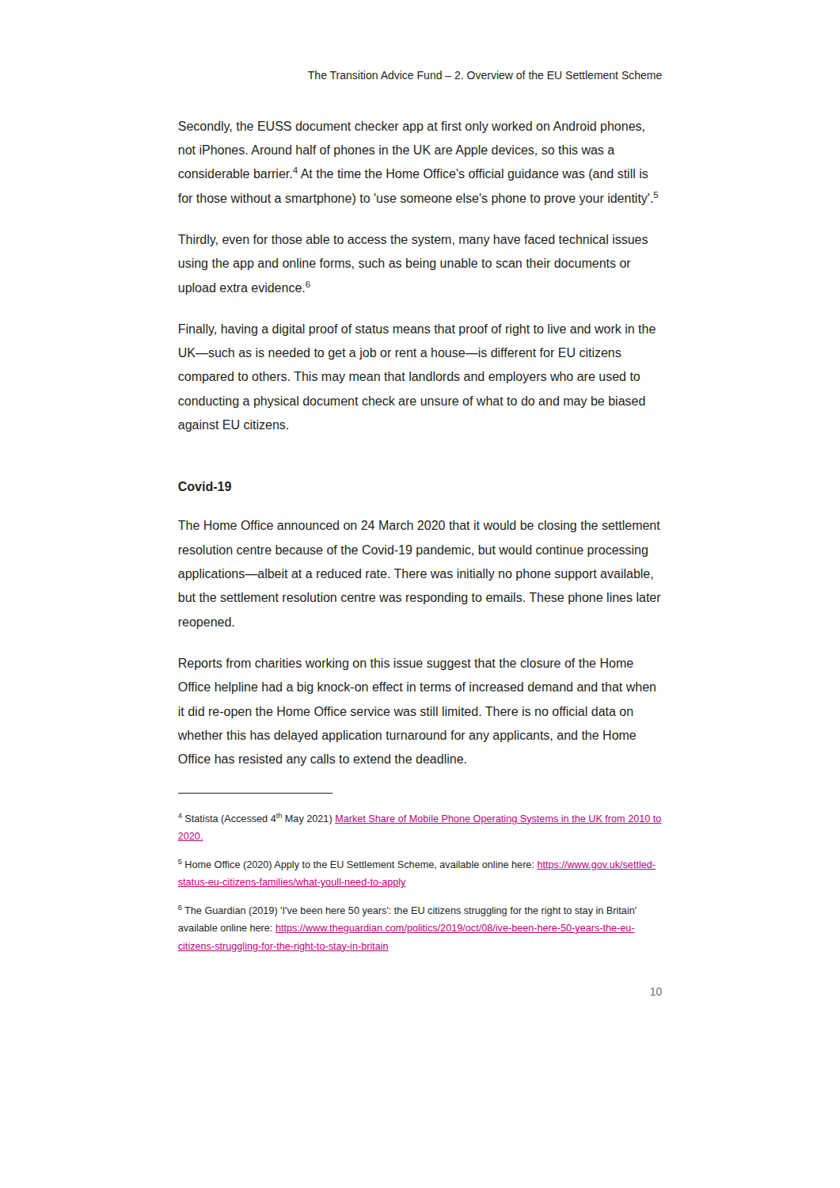The Transition Advice Fund – 2. Overview of the EU Settlement Scheme
Secondly, the EUSS document checker app at first only worked on Android phones, not iPhones. Around half of phones in the UK are Apple devices, so this was a considerable barrier.4 At the time the Home Office's official guidance was (and still is for those without a smartphone) to 'use someone else's phone to prove your identity'.5
Thirdly, even for those able to access the system, many have faced technical issues using the app and online forms, such as being unable to scan their documents or upload extra evidence.6
Finally, having a digital proof of status means that proof of right to live and work in the UK—such as is needed to get a job or rent a house—is different for EU citizens compared to others. This may mean that landlords and employers who are used to conducting a physical document check are unsure of what to do and may be biased against EU citizens.
Covid-19
The Home Office announced on 24 March 2020 that it would be closing the settlement resolution centre because of the Covid-19 pandemic, but would continue processing applications—albeit at a reduced rate. There was initially no phone support available, but the settlement resolution centre was responding to emails. These phone lines later reopened.
Reports from charities working on this issue suggest that the closure of the Home Office helpline had a big knock-on effect in terms of increased demand and that when it did re-open the Home Office service was still limited. There is no official data on whether this has delayed application turnaround for any applicants, and the Home Office has resisted any calls to extend the deadline.
4 Statista (Accessed 4th May 2021) Market Share of Mobile Phone Operating Systems in the UK from 2010 to 2020.
5 Home Office (2020) Apply to the EU Settlement Scheme, available online here: https://www.gov.uk/settled-status-eu-citizens-families/what-youll-need-to-apply
6 The Guardian (2019) 'I've been here 50 years': the EU citizens struggling for the right to stay in Britain' available online here: https://www.theguardian.com/politics/2019/oct/08/ive-been-here-50-years-the-eu-citizens-struggling-for-the-right-to-stay-in-britain
10